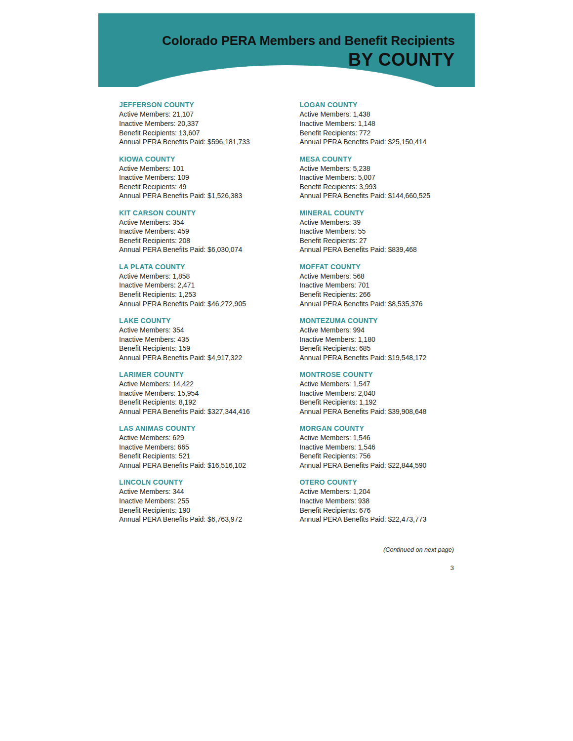Colorado PERA Members and Benefit Recipients
By County
Jefferson County
Active Members: 21,107
Inactive Members: 20,337
Benefit Recipients: 13,607
Annual PERA Benefits Paid: $596,181,733
Kiowa County
Active Members: 101
Inactive Members: 109
Benefit Recipients: 49
Annual PERA Benefits Paid: $1,526,383
Kit Carson County
Active Members: 354
Inactive Members: 459
Benefit Recipients: 208
Annual PERA Benefits Paid: $6,030,074
La Plata County
Active Members: 1,858
Inactive Members: 2,471
Benefit Recipients: 1,253
Annual PERA Benefits Paid: $46,272,905
Lake County
Active Members: 354
Inactive Members: 435
Benefit Recipients: 159
Annual PERA Benefits Paid: $4,917,322
Larimer County
Active Members: 14,422
Inactive Members: 15,954
Benefit Recipients: 8,192
Annual PERA Benefits Paid: $327,344,416
Las Animas County
Active Members: 629
Inactive Members: 665
Benefit Recipients: 521
Annual PERA Benefits Paid: $16,516,102
Lincoln County
Active Members: 344
Inactive Members: 255
Benefit Recipients: 190
Annual PERA Benefits Paid: $6,763,972
Logan County
Active Members: 1,438
Inactive Members: 1,148
Benefit Recipients: 772
Annual PERA Benefits Paid: $25,150,414
Mesa County
Active Members: 5,238
Inactive Members: 5,007
Benefit Recipients: 3,993
Annual PERA Benefits Paid: $144,660,525
Mineral County
Active Members: 39
Inactive Members: 55
Benefit Recipients: 27
Annual PERA Benefits Paid: $839,468
Moffat County
Active Members: 568
Inactive Members: 701
Benefit Recipients: 266
Annual PERA Benefits Paid: $8,535,376
Montezuma County
Active Members: 994
Inactive Members: 1,180
Benefit Recipients: 685
Annual PERA Benefits Paid: $19,548,172
Montrose County
Active Members: 1,547
Inactive Members: 2,040
Benefit Recipients: 1,192
Annual PERA Benefits Paid: $39,908,648
Morgan County
Active Members: 1,546
Inactive Members: 1,546
Benefit Recipients: 756
Annual PERA Benefits Paid: $22,844,590
Otero County
Active Members: 1,204
Inactive Members: 938
Benefit Recipients: 676
Annual PERA Benefits Paid: $22,473,773
(Continued on next page)
3